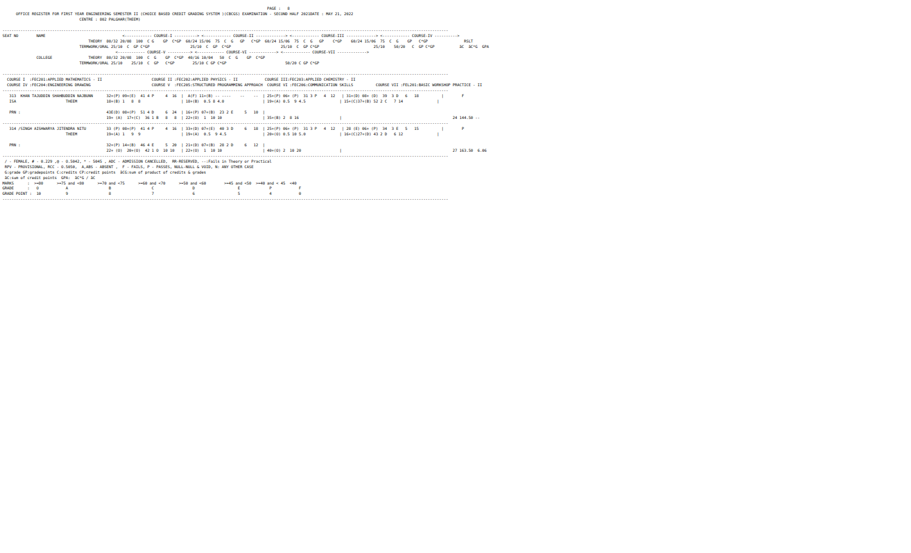PAGE :   8
      OFFICE REGISTER FOR FIRST YEAR ENGINEERING SEMESTER II (CHOICE BASED CREDIT GRADING SYSTEM )(CBCGS) EXAMINATION - SECOND HALF 2021DATE : MAY 21, 2022
                                  CENTRE : 802 PALGHAR(THEEM)

-----------------------------------------------------------------------------------------------------------------------------------------------------------------------------------------------------
SEAT NO        NAME                                  <------------ COURSE-I ----------> <------------ COURSE-II -------------> <------------ COURSE-III -------------> <------------ COURSE-IV ---------->
                                      THEORY  80/32 20/08  100  C G    GP  C*GP  60/24 15/06  75  C  G   GP   C*GP  60/24 15/06  75  C  G   GP    C*GP    60/24 15/06  75  C  G    GP   C*GP                RSLT
                                  TERMWORK/ORAL 25/10  C  GP C*GP                  25/10  C  GP  C*GP                      25/10  C  GP C*GP                        25/10    50/20   C  GP C*GP           äC  äC*G  GPA
                                                  <------------ COURSE-V ----------> <------------ COURSE-VI ------------> <------------ COURSE-VII ------------->
               COLLEGE                THEORY  80/32 20/08  100  C  G    GP  C*GP  40/16 10/04   50  C  G    GP  C*GP
                                  TERMWORK/ORAL 25/10    25/10  C  GP   C*GP        25/10 C GP C*GP                          50/20 C GP C*GP

-----------------------------------------------------------------------------------------------------------------------------------------------------------------------------------------------------
  COURSE I  :FEC201:APPLIED MATHEMATICS - II                      COURSE II :FEC202:APPLIED PHYSICS - II            COURSE III:FEC203:APPLIED CHEMISTRY - II
  COURSE IV :FEC204:ENGINEERING DRAWING                           COURSE V  :FEC205:STRUCTURED PROGRAMMING APPROACH  COURSE VI :FEC206:COMMUNICATION SKILLS          COURSE VII :FEL201:BASIC WORKSHOP PRACTICE - II
-----------------------------------------------------------------------------------------------------------------------------------------------------------------------------------------------------
   313  KHAN TAJUDDIN SHAHBUDDIN NAJBUNN      32+(P) 09+(E)  41 4 P     4  16  |  A(F) 11+(B) -- ----    --    --  | 25+(P) 06+ (P)  31 3 P   4  12   | 31+(D) 08+ (D)  39  3 D   6   18          |        F
   ISA                      THEEM             18+(B) 1   8  8                  | 18+(B)  0.5 8 4.0                 | 19+(A) 0.5  9 4.5               | 15+(C)37+(B) 52 2 C   7 14               |

   PRN :                                      43E(D) 08+(P)  51 4 D     6  24  | 16+(P) 07+(B)  23 2 E     5   10  |
                                              19+ (A)  17+(C)  36 1 B   8   8  | 22+(O)  1  10 10                  | 35+(B) 2  8 16                  |                                                 24 144.50 --
-----------------------------------------------------------------------------------------------------------------------------------------------------------------------------------------------------
   314 /SINGH AISHWARYA JITENDRA NITU         33 (P) 08+(P)  41 4 P     4  16  | 33+(D) 07+(E)  40 3 D     6   18  | 25+(P) 06+ (P)  31 3 P   4  12   | 28 (E) 06+ (P)  34  3 E   5   15          |        P
                            THEEM             19+(A) 1   9  9                  | 19+(A)  0.5  9 4.5                | 20+(O) 0.5 10 5.0               | 16+(C)27+(D) 43 2 D   6 12               |

   PRN :                                      32+(P) 14+(B)  46 4 E     5  20  | 21+(D) 07+(B)  28 2 D     6   12  |
                                              22+ (O)  20+(O)  42 1 O  10 10   | 22+(O)  1  10 10                  | 40+(O) 2  10 20                 |                                                 27 163.50  6.06
-----------------------------------------------------------------------------------------------------------------------------------------------------------------------------------------------------
 / - FEMALE, # - 0.229 ,@ - O.5042, * - 5045 , ADC - ADMISSION CANCELLED,  RR-RESERVED, --:Fails in Theory or Practical
 RPV - PROVISIONAL, RCC - O.5050,  A,ABS - ABSENT ,  F - FAILS, P - PASSES, NULL-NULL & VOID, N: ANY OTHER CASE
 G:grade GP:gradepoints C:credits CP:credit points  äCG:sum of product of credits & grades
 äC:sum of credit points  GPA:  äC*G / äC
MARKS      :  >=80      >=75 and <80      >=70 and <75      >=60 and <70      >=50 and <60        >=45 and <50  >=40 and < 45  <40
GRADE      :   O            A                  B                  C                 D                   E             P            F
GRADE POINT :  10           9                  8                  7                 6                   5             4            0
-----------------------------------------------------------------------------------------------------------------------------------------------------------------------------------------------------